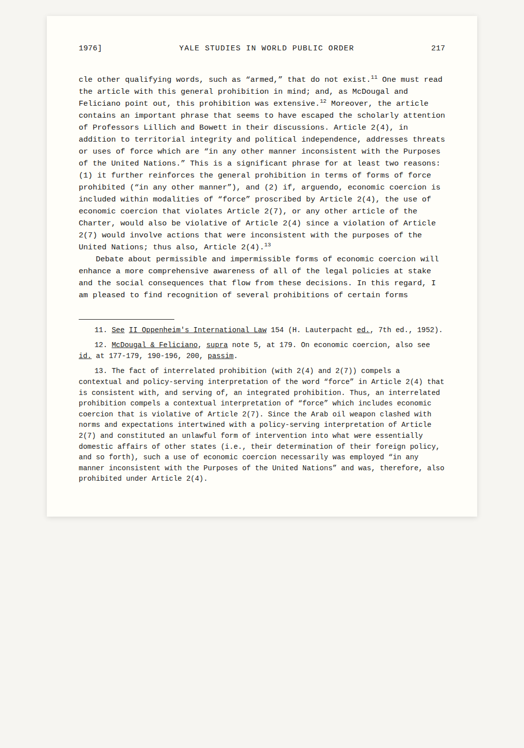1976] Yale Studies in World Public Order 217
cle other qualifying words, such as “armed,” that do not exist.11 One must read the article with this general prohibition in mind; and, as McDougal and Feliciano point out, this prohibition was extensive.12 Moreover, the article contains an important phrase that seems to have escaped the scholarly attention of Professors Lillich and Bowett in their discussions. Article 2(4), in addition to territorial integrity and political independence, addresses threats or uses of force which are “in any other manner inconsistent with the Purposes of the United Nations.” This is a significant phrase for at least two reasons: (1) it further reinforces the general prohibition in terms of forms of force prohibited (“in any other manner”), and (2) if, arguendo, economic coercion is included within modalities of “force” proscribed by Article 2(4), the use of economic coercion that violates Article 2(7), or any other article of the Charter, would also be violative of Article 2(4) since a violation of Article 2(7) would involve actions that were inconsistent with the purposes of the United Nations; thus also, Article 2(4).13
Debate about permissible and impermissible forms of economic coercion will enhance a more comprehensive awareness of all of the legal policies at stake and the social consequences that flow from these decisions. In this regard, I am pleased to find recognition of several prohibitions of certain forms
11. See II Oppenheim's International Law 154 (H. Lauterpacht ed., 7th ed., 1952).
12. McDougal & Feliciano, supra note 5, at 179. On economic coercion, also see id. at 177-179, 190-196, 200, passim.
13. The fact of interrelated prohibition (with 2(4) and 2(7)) compels a contextual and policy-serving interpretation of the word “force” in Article 2(4) that is consistent with, and serving of, an integrated prohibition. Thus, an interrelated prohibition compels a contextual interpretation of “force” which includes economic coercion that is violative of Article 2(7). Since the Arab oil weapon clashed with norms and expectations intertwined with a policy-serving interpretation of Article 2(7) and constituted an unlawful form of intervention into what were essentially domestic affairs of other states (i.e., their determination of their foreign policy, and so forth), such a use of economic coercion necessarily was employed “in any manner inconsistent with the Purposes of the United Nations” and was, therefore, also prohibited under Article 2(4).